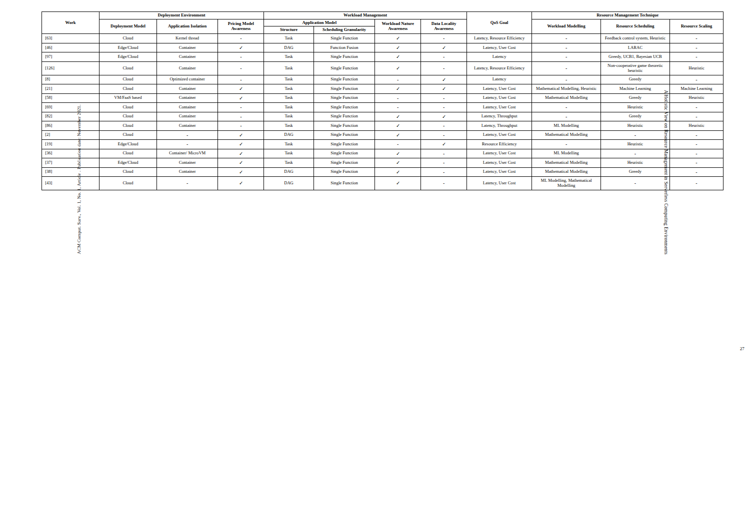ACM Comput. Surv., Vol. 1, No. 1, Article . Publication date: November 2021.
A Holistic View on Resource Management in Serverless Computing Environments
27
| Work | Deployment Environment | Workload Management | QoS Goal | Resource Management Technique |
| --- | --- | --- | --- | --- |
| Deployment Model | Application Isolation | Pricing Model Awareness | Application Model | Workload Nature Awareness | Data Locality Awareness | Workload Modelling | Resource Scheduling | Resource Scaling |
| Structure | Scheduling Granularity |
| [63] | Cloud | Kernel thread | - | Task | Single Function | ✓ | - | Latency, Resource Efficiency | - | Feedback control system, Heuristic | - |
| [46] | Edge/Cloud | Container | ✓ | DAG | Function Fusion | ✓ | ✓ | Latency, User Cost | - | LARAC | - |
| [97] | Edge/Cloud | Container | - | Task | Single Function | ✓ | - | Latency | - | Greedy, UCB1, Bayesian UCB | - |
| [126] | Cloud | Container | - | Task | Single Function | ✓ | - | Latency, Resource Efficiency | - | Non-cooperative game theoretic heuristic | Heuristic |
| [8] | Cloud | Optimized container | - | Task | Single Function | - | ✓ | Latency | - | Greedy | - |
| [21] | Cloud | Container | ✓ | Task | Single Function | ✓ | ✓ | Latency, User Cost | Mathematical Modelling, Heuristic | Machine Learning | Machine Learning |
| [58] | VM/FaaS based | Container | ✓ | Task | Single Function | - | - | Latency, User Cost | Mathematical Modelling | Greedy | Heuristic |
| [69] | Cloud | Container | - | Task | Single Function | - | - | Latency, User Cost | - | Heuristic | - |
| [82] | Cloud | Container | - | Task | Single Function | ✓ | ✓ | Latency, Throughput | - | Greedy | - |
| [86] | Cloud | Container | - | Task | Single Function | ✓ | - | Latency, Throughput | ML Modelling | Heuristic | Heuristic |
| [2] | Cloud | - | ✓ | DAG | Single Function | ✓ | - | Latency, User Cost | Mathematical Modelling | - | - |
| [19] | Edge/Cloud | - | ✓ | Task | Single Function | - | ✓ | Resource Efficiency | - | Heuristic | - |
| [36] | Cloud | Container/ MicroVM | ✓ | Task | Single Function | ✓ | - | Latency, User Cost | ML Modelling | - | - |
| [37] | Edge/Cloud | Container | ✓ | Task | Single Function | ✓ | - | Latency, User Cost | Mathematical Modelling | Heuristic | - |
| [38] | Cloud | Container | ✓ | DAG | Single Function | ✓ | - | Latency, User Cost | Mathematical Modelling | Greedy | - |
| [43] | Cloud | - | ✓ | DAG | Single Function | ✓ | - | Latency, User Cost | ML Modelling, Mathematical Modelling | - | - |